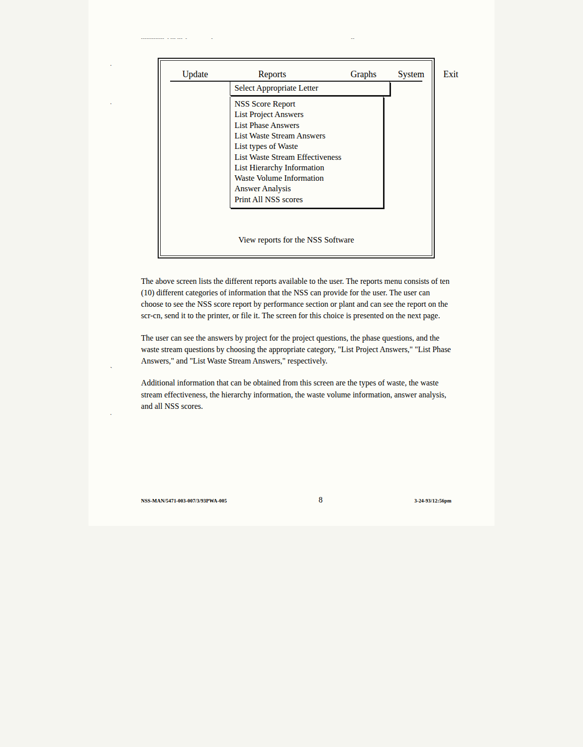------------- - --- --- - - --
. . ` .
Update Reports Graphs System Exit
Select Appropriate Letter
NSS Score Report
List Project Answers
List Phase Answers
List Waste Stream Answers
List types of Waste
List Waste Stream Effectiveness
List Hierarchy Information
Waste Volume Information
Answer Analysis
Print All NSS scores
View reports for the NSS Software
The above screen lists the different reports available to the user. The reports menu consists of ten (10) different categories of information that the NSS can provide for the user. The user can choose to see the NSS score report by performance section or plant and can see the report on the scr‑cn, send it to the printer, or file it. The screen for this choice is presented on the next page.
The user can see the answers by project for the project questions, the phase questions, and the waste stream questions by choosing the appropriate category, "List Project Answers," "List Phase Answers," and "List Waste Stream Answers," respectively.
Additional information that can be obtained from this screen are the types of waste, the waste stream effectiveness, the hierarchy information, the waste volume information, answer analysis, and all NSS scores.
NSS-MAN/5471-003-007/3/93PWA-005
8
3-24-93/12:56pm